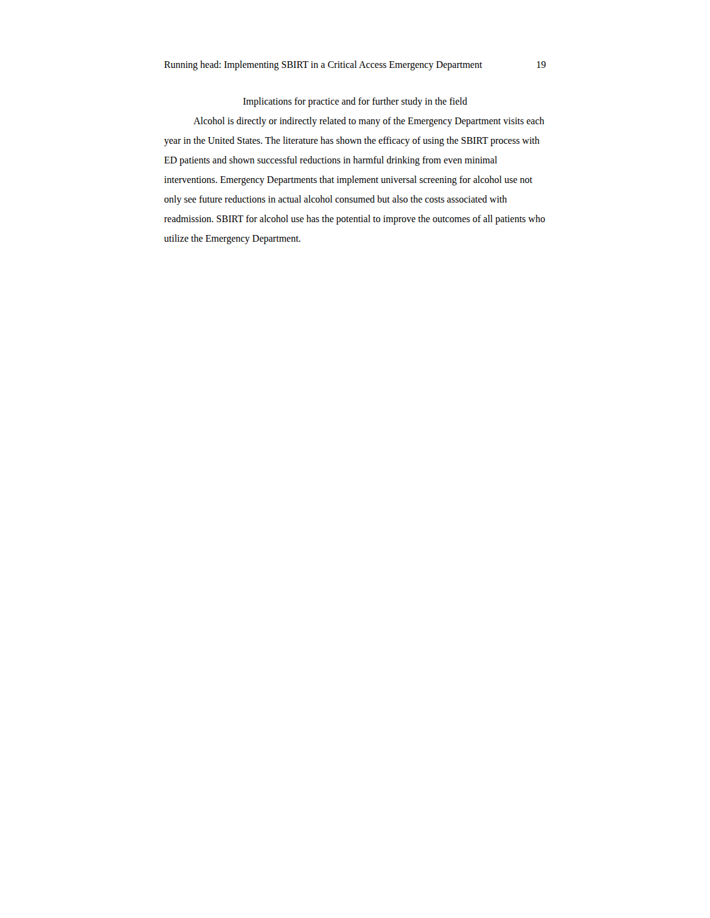Running head: Implementing SBIRT in a Critical Access Emergency Department 19
Implications for practice and for further study in the field
Alcohol is directly or indirectly related to many of the Emergency Department visits each year in the United States. The literature has shown the efficacy of using the SBIRT process with ED patients and shown successful reductions in harmful drinking from even minimal interventions. Emergency Departments that implement universal screening for alcohol use not only see future reductions in actual alcohol consumed but also the costs associated with readmission. SBIRT for alcohol use has the potential to improve the outcomes of all patients who utilize the Emergency Department.